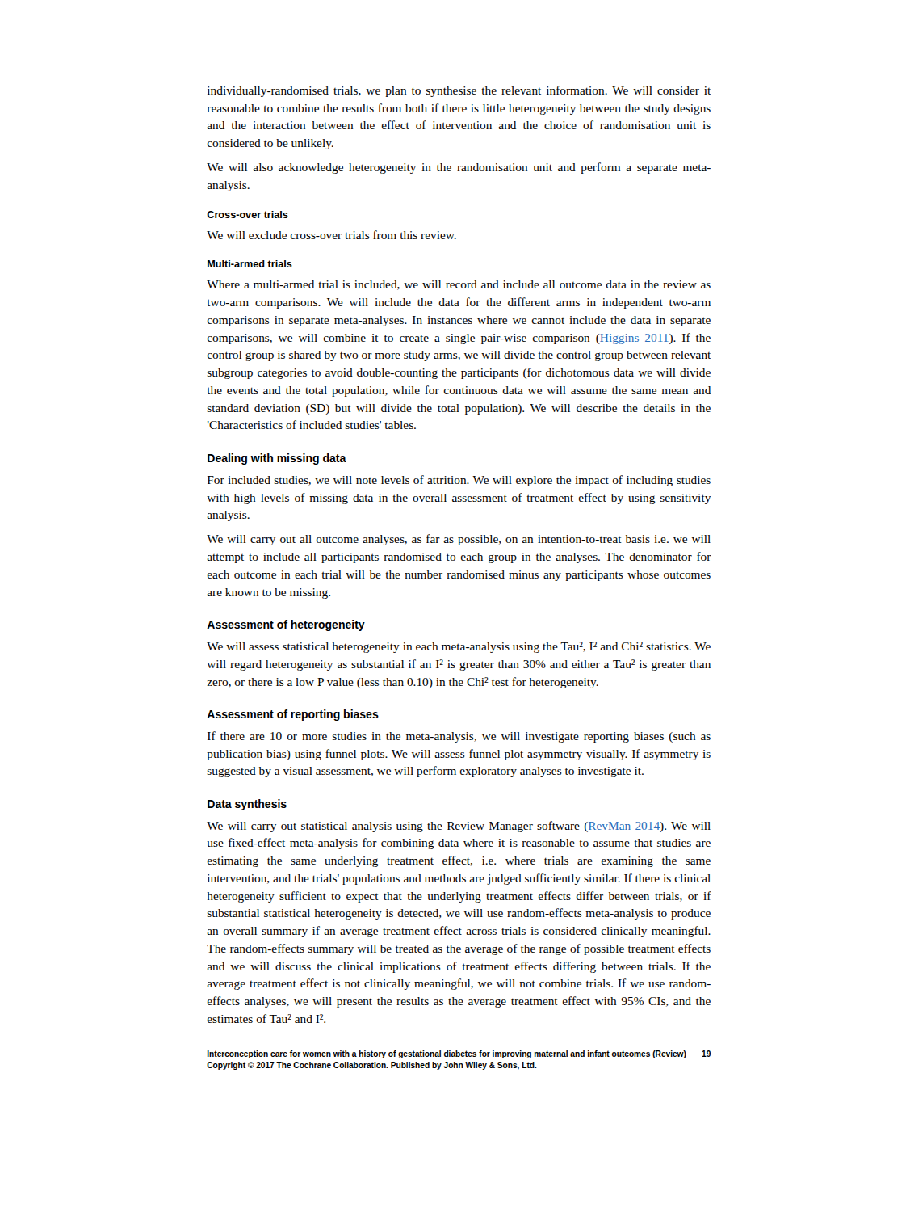individually-randomised trials, we plan to synthesise the relevant information. We will consider it reasonable to combine the results from both if there is little heterogeneity between the study designs and the interaction between the effect of intervention and the choice of randomisation unit is considered to be unlikely.
We will also acknowledge heterogeneity in the randomisation unit and perform a separate meta-analysis.
Cross-over trials
We will exclude cross-over trials from this review.
Multi-armed trials
Where a multi-armed trial is included, we will record and include all outcome data in the review as two-arm comparisons. We will include the data for the different arms in independent two-arm comparisons in separate meta-analyses. In instances where we cannot include the data in separate comparisons, we will combine it to create a single pair-wise comparison (Higgins 2011). If the control group is shared by two or more study arms, we will divide the control group between relevant subgroup categories to avoid double-counting the participants (for dichotomous data we will divide the events and the total population, while for continuous data we will assume the same mean and standard deviation (SD) but will divide the total population). We will describe the details in the 'Characteristics of included studies' tables.
Dealing with missing data
For included studies, we will note levels of attrition. We will explore the impact of including studies with high levels of missing data in the overall assessment of treatment effect by using sensitivity analysis.
We will carry out all outcome analyses, as far as possible, on an intention-to-treat basis i.e. we will attempt to include all participants randomised to each group in the analyses. The denominator for each outcome in each trial will be the number randomised minus any participants whose outcomes are known to be missing.
Assessment of heterogeneity
We will assess statistical heterogeneity in each meta-analysis using the Tau², I² and Chi² statistics. We will regard heterogeneity as substantial if an I² is greater than 30% and either a Tau² is greater than zero, or there is a low P value (less than 0.10) in the Chi² test for heterogeneity.
Assessment of reporting biases
If there are 10 or more studies in the meta-analysis, we will investigate reporting biases (such as publication bias) using funnel plots. We will assess funnel plot asymmetry visually. If asymmetry is suggested by a visual assessment, we will perform exploratory analyses to investigate it.
Data synthesis
We will carry out statistical analysis using the Review Manager software (RevMan 2014). We will use fixed-effect meta-analysis for combining data where it is reasonable to assume that studies are estimating the same underlying treatment effect, i.e. where trials are examining the same intervention, and the trials' populations and methods are judged sufficiently similar. If there is clinical heterogeneity sufficient to expect that the underlying treatment effects differ between trials, or if substantial statistical heterogeneity is detected, we will use random-effects meta-analysis to produce an overall summary if an average treatment effect across trials is considered clinically meaningful. The random-effects summary will be treated as the average of the range of possible treatment effects and we will discuss the clinical implications of treatment effects differing between trials. If the average treatment effect is not clinically meaningful, we will not combine trials. If we use random-effects analyses, we will present the results as the average treatment effect with 95% CIs, and the estimates of Tau² and I².
19 Interconception care for women with a history of gestational diabetes for improving maternal and infant outcomes (Review) Copyright © 2017 The Cochrane Collaboration. Published by John Wiley & Sons, Ltd.